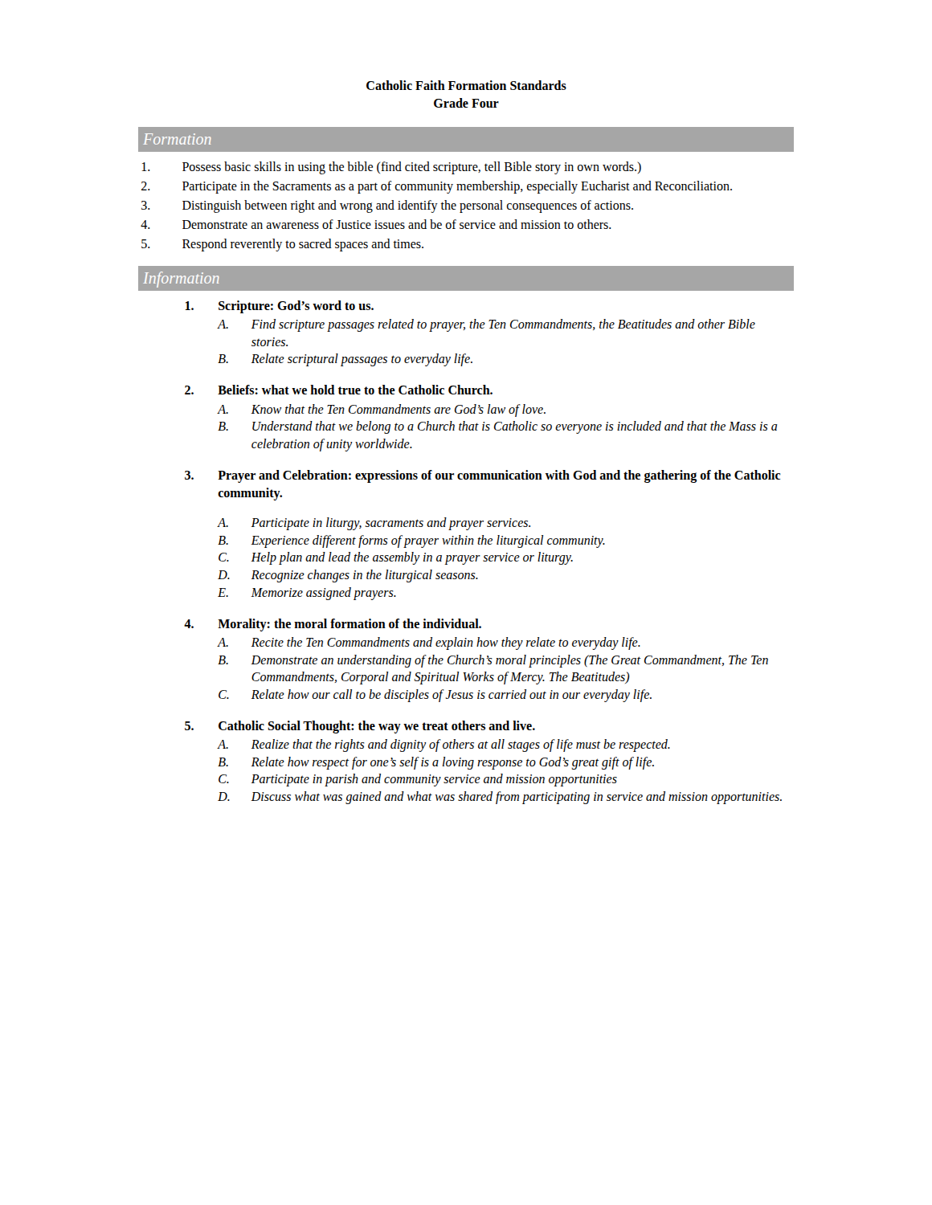Catholic Faith Formation Standards Grade Four
Formation
1. Possess basic skills in using the bible (find cited scripture, tell Bible story in own words.)
2. Participate in the Sacraments as a part of community membership, especially Eucharist and Reconciliation.
3. Distinguish between right and wrong and identify the personal consequences of actions.
4. Demonstrate an awareness of Justice issues and be of service and mission to others.
5. Respond reverently to sacred spaces and times.
Information
1. Scripture: God’s word to us.
A. Find scripture passages related to prayer, the Ten Commandments, the Beatitudes and other Bible stories.
B. Relate scriptural passages to everyday life.
2. Beliefs: what we hold true to the Catholic Church.
A. Know that the Ten Commandments are God’s law of love.
B. Understand that we belong to a Church that is Catholic so everyone is included and that the Mass is a celebration of unity worldwide.
3. Prayer and Celebration: expressions of our communication with God and the gathering of the Catholic community.
A. Participate in liturgy, sacraments and prayer services.
B. Experience different forms of prayer within the liturgical community.
C. Help plan and lead the assembly in a prayer service or liturgy.
D. Recognize changes in the liturgical seasons.
E. Memorize assigned prayers.
4. Morality: the moral formation of the individual.
A. Recite the Ten Commandments and explain how they relate to everyday life.
B. Demonstrate an understanding of the Church’s moral principles (The Great Commandment, The Ten Commandments, Corporal and Spiritual Works of Mercy. The Beatitudes)
C. Relate how our call to be disciples of Jesus is carried out in our everyday life.
5. Catholic Social Thought: the way we treat others and live.
A. Realize that the rights and dignity of others at all stages of life must be respected.
B. Relate how respect for one’s self is a loving response to God’s great gift of life.
C. Participate in parish and community service and mission opportunities
D. Discuss what was gained and what was shared from participating in service and mission opportunities.